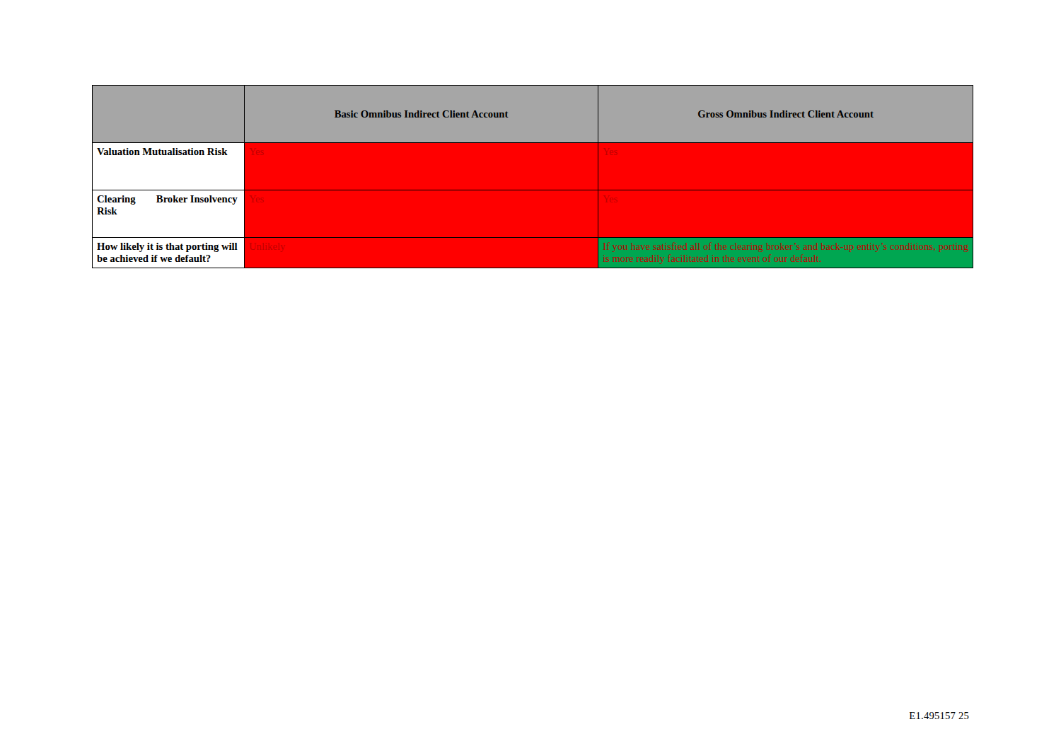| | Basic Omnibus Indirect Client Account | Gross Omnibus Indirect Client Account |
| --- | --- | --- |
| Valuation Mutualisation Risk | Yes | Yes |
| Clearing Broker Insolvency Risk | Yes | Yes |
| How likely it is that porting will be achieved if we default? | Unlikely | If you have satisfied all of the clearing broker’s and back-up entity’s conditions, porting is more readily facilitated in the event of our default. |
E1.495157 25